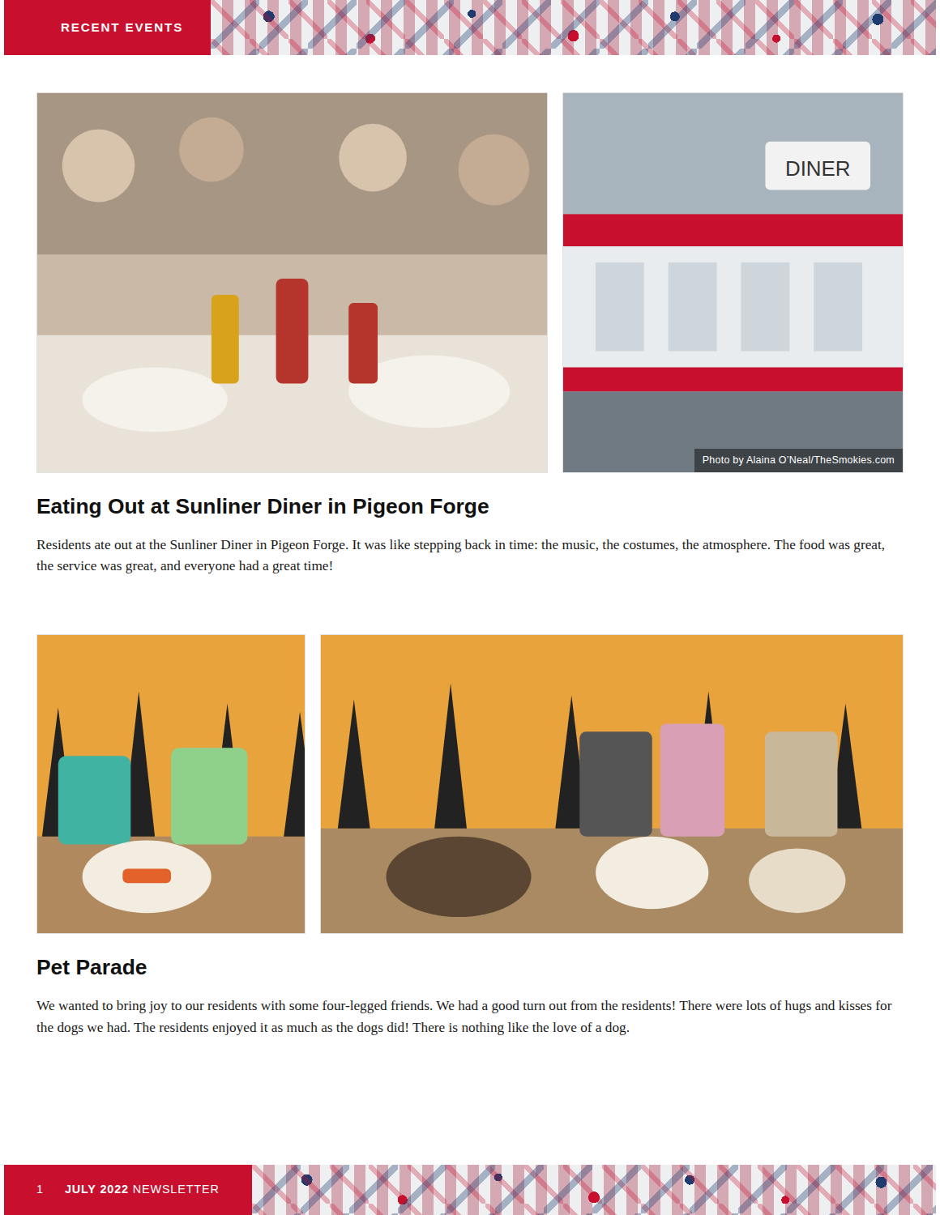RECENT EVENTS
Photo by Alaina O’Neal/TheSmokies.com
Eating Out at Sunliner Diner in Pigeon Forge
Residents ate out at the Sunliner Diner in Pigeon Forge. It was like stepping back in time: the music, the costumes, the atmosphere. The food was great, the service was great, and everyone had a great time!
Pet Parade
We wanted to bring joy to our residents with some four-legged friends. We had a good turn out from the residents! There were lots of hugs and kisses for the dogs we had. The residents enjoyed it as much as the dogs did! There is nothing like the love of a dog.
1 JULY 2022 NEWSLETTER